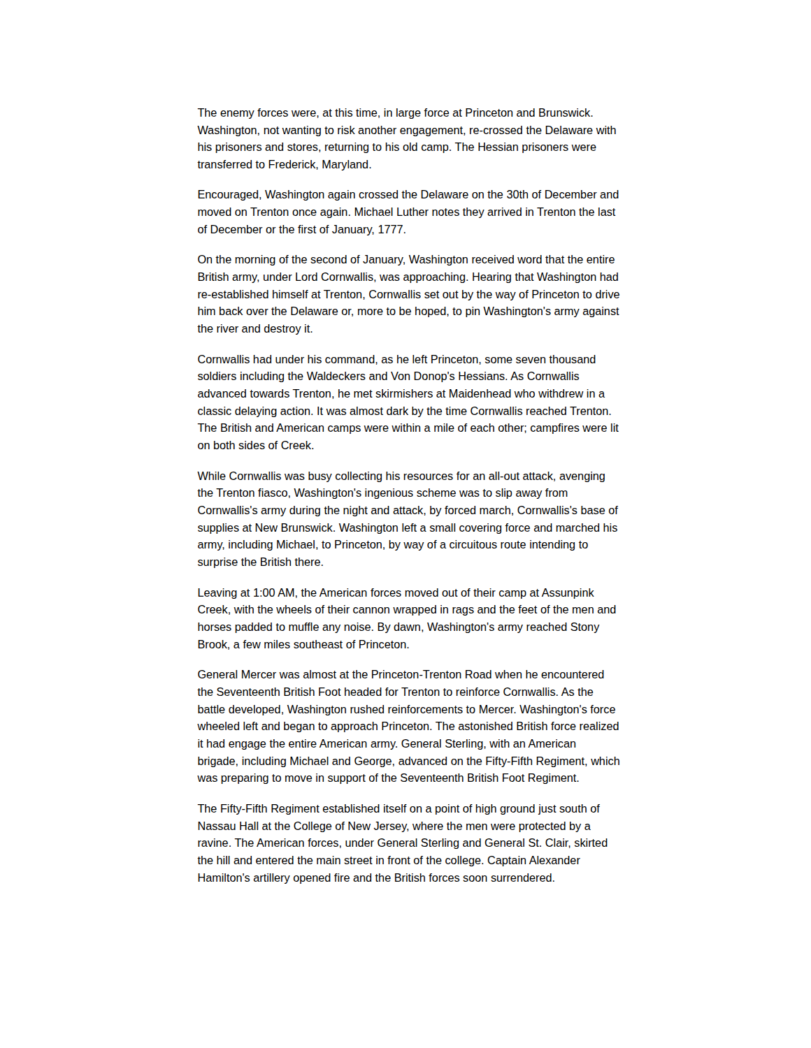The enemy forces were, at this time, in large force at Princeton and Brunswick. Washington, not wanting to risk another engagement, re-crossed the Delaware with his prisoners and stores, returning to his old camp. The Hessian prisoners were transferred to Frederick, Maryland.
Encouraged, Washington again crossed the Delaware on the 30th of December and moved on Trenton once again. Michael Luther notes they arrived in Trenton the last of December or the first of January, 1777.
On the morning of the second of January, Washington received word that the entire British army, under Lord Cornwallis, was approaching. Hearing that Washington had re-established himself at Trenton, Cornwallis set out by the way of Princeton to drive him back over the Delaware or, more to be hoped, to pin Washington's army against the river and destroy it.
Cornwallis had under his command, as he left Princeton, some seven thousand soldiers including the Waldeckers and Von Donop's Hessians. As Cornwallis advanced towards Trenton, he met skirmishers at Maidenhead who withdrew in a classic delaying action. It was almost dark by the time Cornwallis reached Trenton. The British and American camps were within a mile of each other; campfires were lit on both sides of Creek.
While Cornwallis was busy collecting his resources for an all-out attack, avenging the Trenton fiasco, Washington's ingenious scheme was to slip away from Cornwallis's army during the night and attack, by forced march, Cornwallis's base of supplies at New Brunswick. Washington left a small covering force and marched his army, including Michael, to Princeton, by way of a circuitous route intending to surprise the British there.
Leaving at 1:00 AM, the American forces moved out of their camp at Assunpink Creek, with the wheels of their cannon wrapped in rags and the feet of the men and horses padded to muffle any noise. By dawn, Washington's army reached Stony Brook, a few miles southeast of Princeton.
General Mercer was almost at the Princeton-Trenton Road when he encountered the Seventeenth British Foot headed for Trenton to reinforce Cornwallis. As the battle developed, Washington rushed reinforcements to Mercer. Washington's force wheeled left and began to approach Princeton. The astonished British force realized it had engage the entire American army. General Sterling, with an American brigade, including Michael and George, advanced on the Fifty-Fifth Regiment, which was preparing to move in support of the Seventeenth British Foot Regiment.
The Fifty-Fifth Regiment established itself on a point of high ground just south of Nassau Hall at the College of New Jersey, where the men were protected by a ravine. The American forces, under General Sterling and General St. Clair, skirted the hill and entered the main street in front of the college. Captain Alexander Hamilton's artillery opened fire and the British forces soon surrendered.